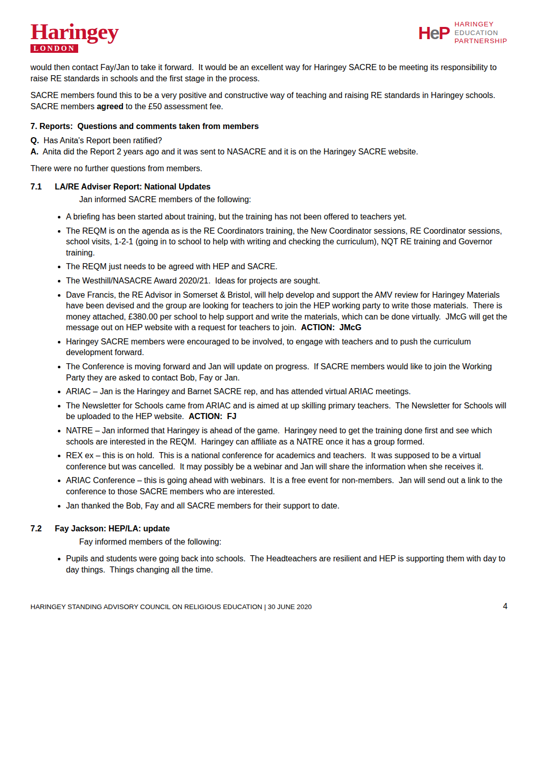Haringey
LONDON
He P
Haringey
Education
Partnership
would then contact Fay/Jan to take it forward. It would be an excellent way for Haringey SACRE to be meeting its responsibility to raise RE standards in schools and the first stage in the process.
SACRE members found this to be a very positive and constructive way of teaching and raising RE standards in Haringey schools. SACRE members agreed to the £50 assessment fee.
7. Reports: Questions and comments taken from members
Q. Has Anita's Report been ratified?
A. Anita did the Report 2 years ago and it was sent to NASACRE and it is on the Haringey SACRE website.
There were no further questions from members.
7.1
LA/RE Adviser Report: National Updates
Jan informed SACRE members of the following:
A briefing has been started about training, but the training has not been offered to teachers yet.
The REQM is on the agenda as is the RE Coordinators training, the New Coordinator sessions, RE Coordinator sessions, school visits, 1-2-1 (going in to school to help with writing and checking the curriculum), NQT RE training and Governor training.
The REQM just needs to be agreed with HEP and SACRE.
The Westhill/NASACRE Award 2020/21. Ideas for projects are sought.
Dave Francis, the RE Advisor in Somerset & Bristol, will help develop and support the AMV review for Haringey Materials have been devised and the group are looking for teachers to join the HEP working party to write those materials. There is money attached, £380.00 per school to help support and write the materials, which can be done virtually. JMcG will get the message out on HEP website with a request for teachers to join. ACTION: JMcG
Haringey SACRE members were encouraged to be involved, to engage with teachers and to push the curriculum development forward.
The Conference is moving forward and Jan will update on progress. If SACRE members would like to join the Working Party they are asked to contact Bob, Fay or Jan.
ARIAC – Jan is the Haringey and Barnet SACRE rep, and has attended virtual ARIAC meetings.
The Newsletter for Schools came from ARIAC and is aimed at up skilling primary teachers. The Newsletter for Schools will be uploaded to the HEP website. ACTION: FJ
NATRE – Jan informed that Haringey is ahead of the game. Haringey need to get the training done first and see which schools are interested in the REQM. Haringey can affiliate as a NATRE once it has a group formed.
REX ex – this is on hold. This is a national conference for academics and teachers. It was supposed to be a virtual conference but was cancelled. It may possibly be a webinar and Jan will share the information when she receives it.
ARIAC Conference – this is going ahead with webinars. It is a free event for non-members. Jan will send out a link to the conference to those SACRE members who are interested.
Jan thanked the Bob, Fay and all SACRE members for their support to date.
7.2
Fay Jackson: HEP/LA: update
Fay informed members of the following:
Pupils and students were going back into schools. The Headteachers are resilient and HEP is supporting them with day to day things. Things changing all the time.
HARINGEY STANDING ADVISORY COUNCIL ON RELIGIOUS EDUCATION | 30 June 2020
4